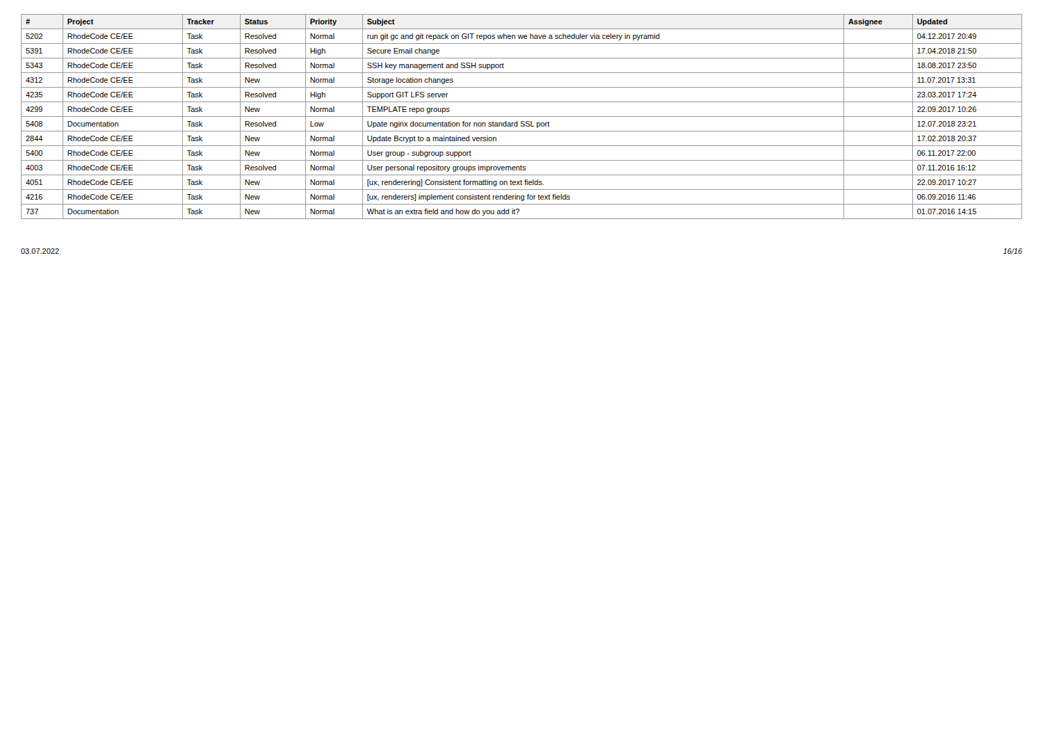| # | Project | Tracker | Status | Priority | Subject | Assignee | Updated |
| --- | --- | --- | --- | --- | --- | --- | --- |
| 5202 | RhodeCode CE/EE | Task | Resolved | Normal | run git gc and git repack on GIT repos when we have a scheduler via celery in pyramid | | 04.12.2017 20:49 |
| 5391 | RhodeCode CE/EE | Task | Resolved | High | Secure Email change | | 17.04.2018 21:50 |
| 5343 | RhodeCode CE/EE | Task | Resolved | Normal | SSH key management and SSH support | | 18.08.2017 23:50 |
| 4312 | RhodeCode CE/EE | Task | New | Normal | Storage location changes | | 11.07.2017 13:31 |
| 4235 | RhodeCode CE/EE | Task | Resolved | High | Support GIT LFS server | | 23.03.2017 17:24 |
| 4299 | RhodeCode CE/EE | Task | New | Normal | TEMPLATE repo groups | | 22.09.2017 10:26 |
| 5408 | Documentation | Task | Resolved | Low | Upate nginx documentation for non standard SSL port | | 12.07.2018 23:21 |
| 2844 | RhodeCode CE/EE | Task | New | Normal | Update Bcrypt to a maintained version | | 17.02.2018 20:37 |
| 5400 | RhodeCode CE/EE | Task | New | Normal | User group - subgroup support | | 06.11.2017 22:00 |
| 4003 | RhodeCode CE/EE | Task | Resolved | Normal | User personal repository groups improvements | | 07.11.2016 16:12 |
| 4051 | RhodeCode CE/EE | Task | New | Normal | [ux, renderering] Consistent formatting on text fields. | | 22.09.2017 10:27 |
| 4216 | RhodeCode CE/EE | Task | New | Normal | [ux, renderers] implement consistent rendering for text fields | | 06.09.2016 11:46 |
| 737 | Documentation | Task | New | Normal | What is an extra field and how do you add it? | | 01.07.2016 14:15 |
03.07.2022 16/16